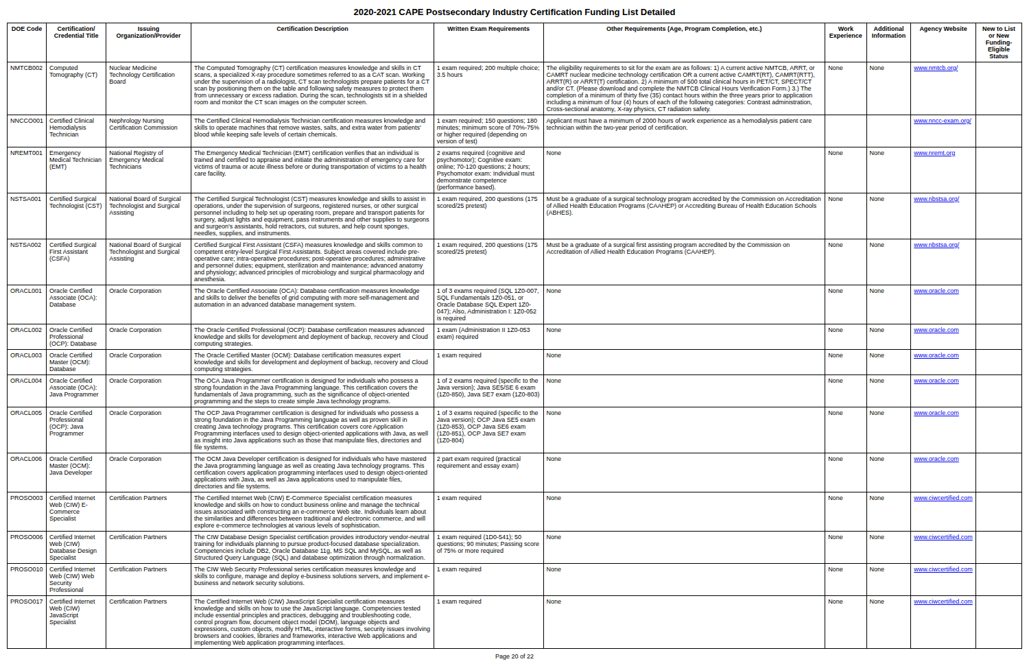2020-2021 CAPE Postsecondary Industry Certification Funding List Detailed
| DOE Code | Certification/ Credential Title | Issuing Organization/Provider | Certification Description | Written Exam Requirements | Other Requirements (Age, Program Completion, etc.) | Work Experience | Additional Information | Agency Website | New to List or New Funding-Eligible Status |
| --- | --- | --- | --- | --- | --- | --- | --- | --- | --- |
| NMTCB002 | Computed Tomography (CT) | Nuclear Medicine Technology Certification Board | The Computed Tomography (CT) certification measures knowledge and skills in CT scans, a specialized X-ray procedure sometimes referred to as a CAT scan. Working under the supervision of a radiologist, CT scan technologists prepare patients for a CT scan by positioning them on the table and following safety measures to protect them from unnecessary or excess radiation. During the scan, technologists sit in a shielded room and monitor the CT scan images on the computer screen. | 1 exam required; 200 multiple choice; 3.5 hours | The eligibility requirements to sit for the exam are as follows: 1) A current active NMTCB, ARRT, or CAMRT nuclear medicine technology certification OR a current active CAMRT(RT), CAMRT(RTT), ARRT(R) or ARRT(T) certification. 2) A minimum of 500 total clinical hours in PET/CT, SPECT/CT and/or CT. (Please download and complete the NMTCB Clinical Hours Verification Form.) 3.) The completion of a minimum of thirty five (35) contact hours within the three years prior to application including a minimum of four (4) hours of each of the following categories: Contrast administration, Cross-sectional anatomy, X-ray physics, CT radiation safety. | None | None | www.nmtcb.org/ | |
| NNCCO001 | Certified Clinical Hemodialysis Technician | Nephrology Nursing Certification Commission | The Certified Clinical Hemodialysis Technician certification measures knowledge and skills to operate machines that remove wastes, salts, and extra water from patients' blood while keeping safe levels of certain chemicals. | 1 exam required; 150 questions; 180 minutes; minimum score of 70%-75% or higher required (depending on version of test) | Applicant must have a minimum of 2000 hours of work experience as a hemodialysis patient care technician within the two-year period of certification. | | | www.nncc-exam.org/ | |
| NREMT001 | Emergency Medical Technician (EMT) | National Registry of Emergency Medical Technicians | The Emergency Medical Technician (EMT) certification verifies that an individual is trained and certified to appraise and initiate the administration of emergency care for victims of trauma or acute illness before or during transportation of victims to a health care facility. | 2 exams required (cognitive and psychomotor); Cognitive exam: online; 70-120 questions; 2 hours; Psychomotor exam: Individual must demonstrate competence (performance based). | None | None | None | www.nremt.org | |
| NSTSA001 | Certified Surgical Technologist (CST) | National Board of Surgical Technologist and Surgical Assisting | The Certified Surgical Technologist (CST) measures knowledge and skills to assist in operations, under the supervision of surgeons, registered nurses, or other surgical personnel including to help set up operating room, prepare and transport patients for surgery, adjust lights and equipment, pass instruments and other supplies to surgeons and surgeon's assistants, hold retractors, cut sutures, and help count sponges, needles, supplies, and instruments. | 1 exam required, 200 questions (175 scored/25 pretest) | Must be a graduate of a surgical technology program accredited by the Commission on Accreditation of Allied Health Education Programs (CAAHEP) or Accrediting Bureau of Health Education Schools (ABHES). | None | None | www.nbstsa.org/ | |
| NSTSA002 | Certified Surgical First Assistant (CSFA) | National Board of Surgical Technologist and Surgical Assisting | Certified Surgical First Assistant (CSFA) measures knowledge and skills common to competent entry-level Surgical First Assistants. Subject areas covered include pre-operative care; intra-operative procedures; post-operative procedures; administrative and personnel duties; equipment, sterilization and maintenance; advanced anatomy and physiology; advanced principles of microbiology and surgical pharmacology and anesthesia. | 1 exam required, 200 questions (175 scored/25 pretest) | Must be a graduate of a surgical first assisting program accredited by the Commission on Accreditation of Allied Health Education Programs (CAAHEP). | None | None | www.nbstsa.org/ | |
| ORACL001 | Oracle Certified Associate (OCA): Database | Oracle Corporation | The Oracle Certified Associate (OCA): Database certification measures knowledge and skills to deliver the benefits of grid computing with more self-management and automation in an advanced database management system. | 1 of 3 exams required (SQL 1Z0-007, SQL Fundamentals 1Z0-051, or Oracle Database SQL Expert 1Z0-047); Also, Administration I: 1Z0-052 is required | None | None | None | www.oracle.com | |
| ORACL002 | Oracle Certified Professional (OCP): Database | Oracle Corporation | The Oracle Certified Professional (OCP): Database certification measures advanced knowledge and skills for development and deployment of backup, recovery and Cloud computing strategies. | 1 exam (Administration II 1Z0-053 exam) required | None | None | None | www.oracle.com | |
| ORACL003 | Oracle Certified Master (OCM): Database | Oracle Corporation | The Oracle Certified Master (OCM): Database certification measures expert knowledge and skills for development and deployment of backup, recovery and Cloud computing strategies. | 1 exam required | None | None | None | www.oracle.com | |
| ORACL004 | Oracle Certified Associate (OCA): Java Programmer | Oracle Corporation | The OCA Java Programmer certification is designed for individuals who possess a strong foundation in the Java Programming language. This certification covers the fundamentals of Java programming, such as the significance of object-oriented programming and the steps to create simple Java technology programs. | 1 of 2 exams required (specific to the Java version); Java SE5/SE 6 exam (1Z0-850), Java SE7 exam (1Z0-803) | None | None | None | www.oracle.com | |
| ORACL005 | Oracle Certified Professional (OCP): Java Programmer | Oracle Corporation | The OCP Java Programmer certification is designed for individuals who possess a strong foundation in the Java Programming language as well as proven skill in creating Java technology programs. This certification covers core Application Programming interfaces used to design object-oriented applications with Java, as well as insight into Java applications such as those that manipulate files, directories and file systems. | 1 of 3 exams required (specific to the Java version); OCP Java SE5 exam (1Z0-853), OCP Java SE6 exam (1Z0-851), OCP Java SE7 exam (1Z0-804) | None | None | None | www.oracle.com | |
| ORACL006 | Oracle Certified Master (OCM): Java Developer | Oracle Corporation | The OCM Java Developer certification is designed for individuals who have mastered the Java programming language as well as creating Java technology programs. This certification covers application programming interfaces used to design object-oriented applications with Java, as well as Java applications used to manipulate files, directories and file systems. | 2 part exam required (practical requirement and essay exam) | None | None | None | www.oracle.com | |
| PROSO003 | Certified Internet Web (CIW) E-Commerce Specialist | Certification Partners | The Certified Internet Web (CIW) E-Commerce Specialist certification measures knowledge and skills on how to conduct business online and manage the technical issues associated with constructing an e-commerce Web site. Individuals learn about the similarities and differences between traditional and electronic commerce, and will explore e-commerce technologies at various levels of sophistication. | 1 exam required | None | None | None | www.ciwcertified.com | |
| PROSO006 | Certified Internet Web (CIW) Database Design Specialist | Certification Partners | The CIW Database Design Specialist certification provides introductory vendor-neutral training for individuals planning to pursue product-focused database specialization. Competencies include DB2, Oracle Database 11g, MS SQL and MySQL, as well as Structured Query Language (SQL) and database optimization through normalization. | 1 exam required (1D0-541); 50 questions; 90 minutes; Passing score of 75% or more required | None | None | None | www.ciwcertified.com | |
| PROSO010 | Certified Internet Web (CIW) Web Security Professional | Certification Partners | The CIW Web Security Professional series certification measures knowledge and skills to configure, manage and deploy e-business solutions servers, and implement e-business and network security solutions. | 1 exam required | None | None | None | www.ciwcertified.com | |
| PROSO017 | Certified Internet Web (CIW) JavaScript Specialist | Certification Partners | The Certified Internet Web (CIW) JavaScript Specialist certification measures knowledge and skills on how to use the JavaScript language. Competencies tested include essential principles and practices, debugging and troubleshooting code, control program flow, document object model (DOM), language objects and expressions, custom objects, modify HTML, interactive forms, security issues involving browsers and cookies, libraries and frameworks, interactive Web applications and implementing Web application programming interfaces. | 1 exam required | None | None | None | www.ciwcertified.com | |
Page 20 of 22